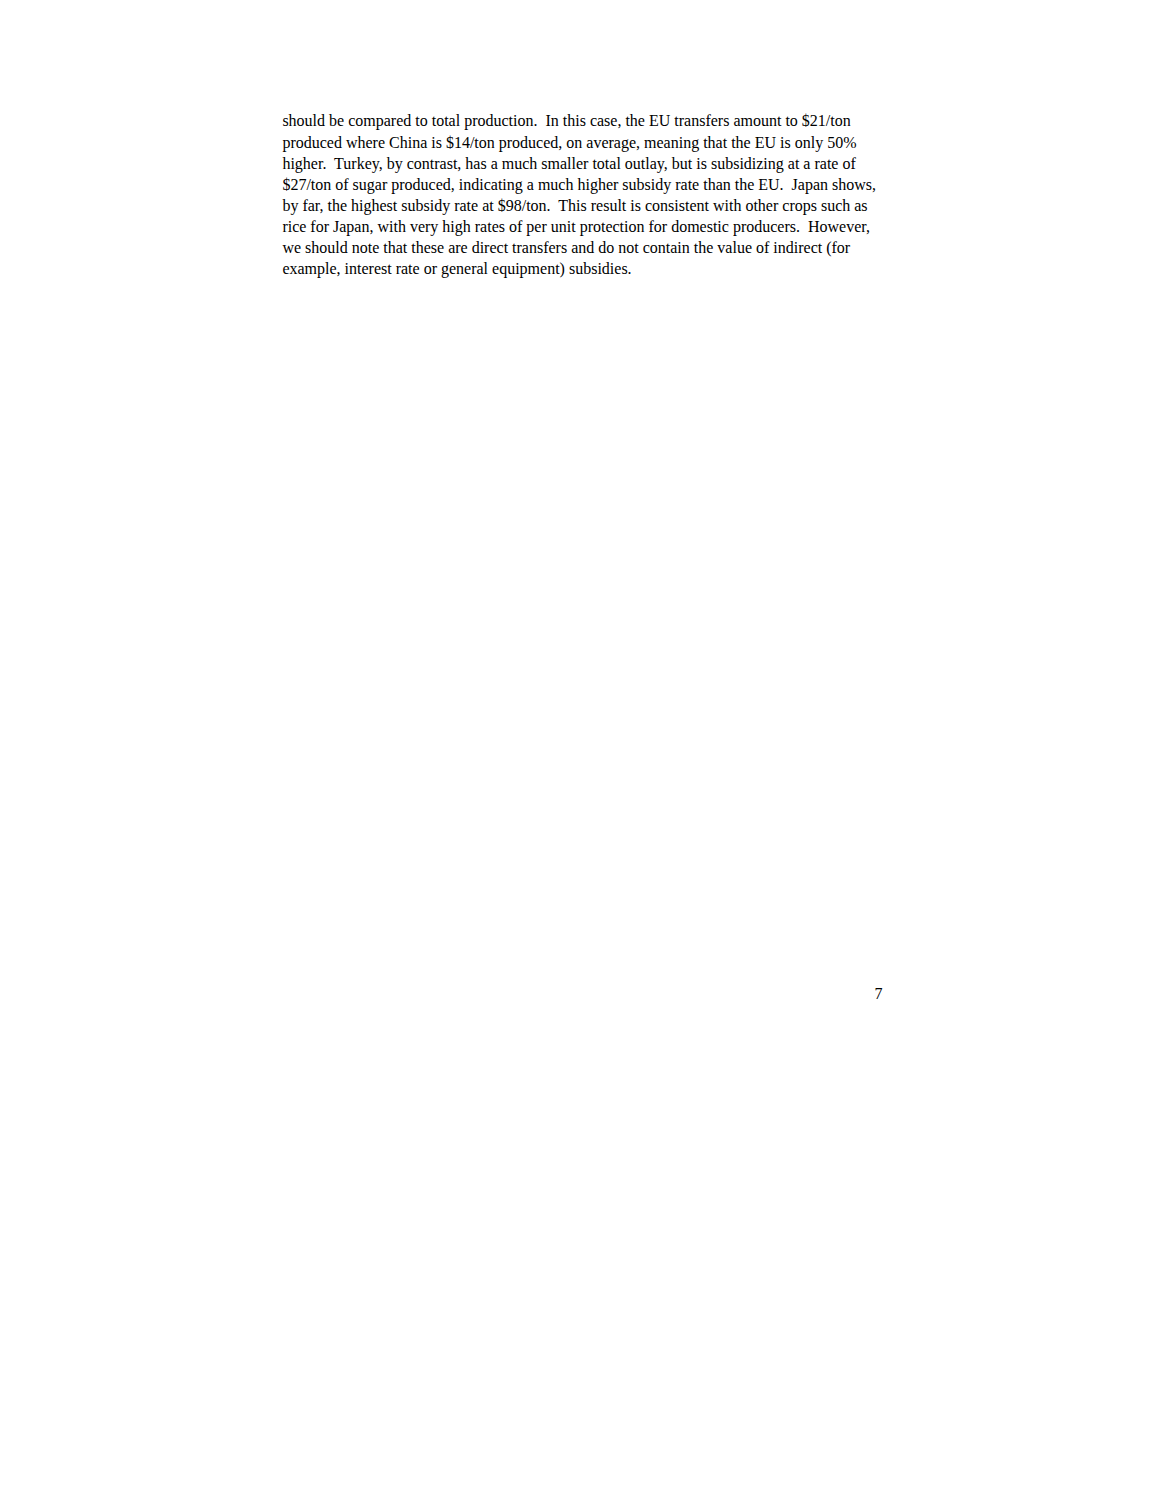should be compared to total production. In this case, the EU transfers amount to $21/ton produced where China is $14/ton produced, on average, meaning that the EU is only 50% higher. Turkey, by contrast, has a much smaller total outlay, but is subsidizing at a rate of $27/ton of sugar produced, indicating a much higher subsidy rate than the EU. Japan shows, by far, the highest subsidy rate at $98/ton. This result is consistent with other crops such as rice for Japan, with very high rates of per unit protection for domestic producers. However, we should note that these are direct transfers and do not contain the value of indirect (for example, interest rate or general equipment) subsidies.
7